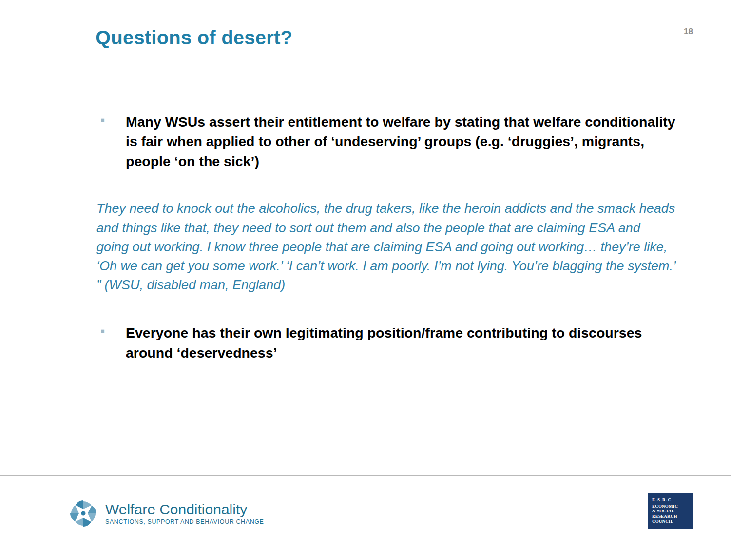18
Questions of desert?
Many WSUs assert their entitlement to welfare by stating that welfare conditionality is fair when applied to other of ‘undeserving’ groups (e.g. ‘druggies’, migrants, people ‘on the sick’)
They need to knock out the alcoholics, the drug takers, like the heroin addicts and the smack heads and things like that, they need to sort out them and also the people that are claiming ESA and going out working. I know three people that are claiming ESA and going out working… they’re like, ‘Oh we can get you some work.’ ‘I can’t work. I am poorly. I’m not lying. You’re blagging the system.’ ” (WSU, disabled man, England)
Everyone has their own legitimating position/frame contributing to discourses around ‘deservedness’
Welfare Conditionality
SANCTIONS, SUPPORT AND BEHAVIOUR CHANGE
E·S·R·C
ECONOMIC
& SOCIAL
RESEARCH
COUNCIL